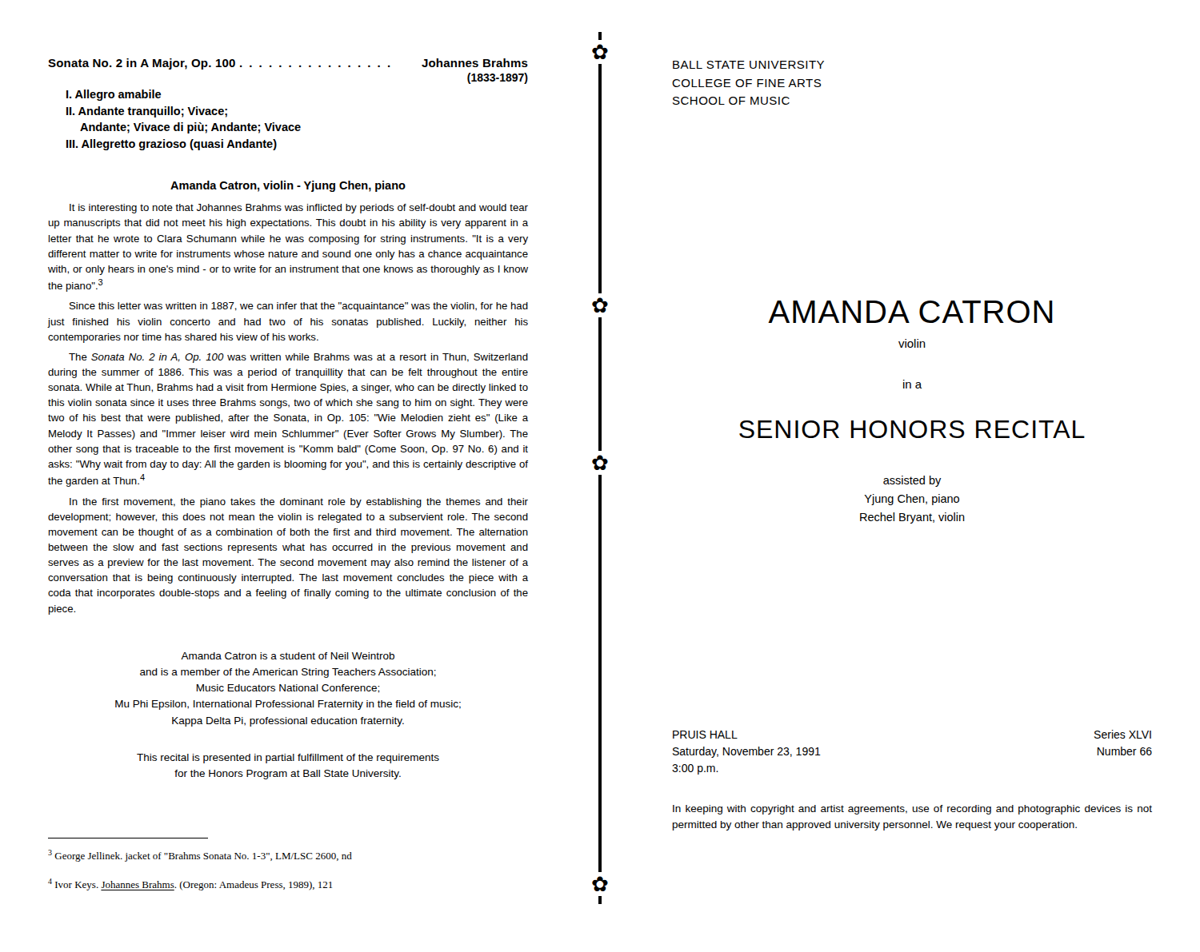Sonata No. 2 in A Major, Op. 100 . . . . . . . . . . . . . . . . Johannes Brahms
(1833-1897)
I. Allegro amabile
II. Andante tranquillo; Vivace;
Andante; Vivace di più; Andante; Vivace
III. Allegretto grazioso (quasi Andante)
Amanda Catron, violin - Yjung Chen, piano
It is interesting to note that Johannes Brahms was inflicted by periods of self-doubt and would tear up manuscripts that did not meet his high expectations. This doubt in his ability is very apparent in a letter that he wrote to Clara Schumann while he was composing for string instruments. "It is a very different matter to write for instruments whose nature and sound one only has a chance acquaintance with, or only hears in one's mind - or to write for an instrument that one knows as thoroughly as I know the piano".3
Since this letter was written in 1887, we can infer that the "acquaintance" was the violin, for he had just finished his violin concerto and had two of his sonatas published. Luckily, neither his contemporaries nor time has shared his view of his works.
The Sonata No. 2 in A, Op. 100 was written while Brahms was at a resort in Thun, Switzerland during the summer of 1886. This was a period of tranquillity that can be felt throughout the entire sonata. While at Thun, Brahms had a visit from Hermione Spies, a singer, who can be directly linked to this violin sonata since it uses three Brahms songs, two of which she sang to him on sight. They were two of his best that were published, after the Sonata, in Op. 105: "Wie Melodien zieht es" (Like a Melody It Passes) and "Immer leiser wird mein Schlummer" (Ever Softer Grows My Slumber). The other song that is traceable to the first movement is "Komm bald" (Come Soon, Op. 97 No. 6) and it asks: "Why wait from day to day: All the garden is blooming for you", and this is certainly descriptive of the garden at Thun.4
In the first movement, the piano takes the dominant role by establishing the themes and their development; however, this does not mean the violin is relegated to a subservient role. The second movement can be thought of as a combination of both the first and third movement. The alternation between the slow and fast sections represents what has occurred in the previous movement and serves as a preview for the last movement. The second movement may also remind the listener of a conversation that is being continuously interrupted. The last movement concludes the piece with a coda that incorporates double-stops and a feeling of finally coming to the ultimate conclusion of the piece.
Amanda Catron is a student of Neil Weintrob
and is a member of the American String Teachers Association;
Music Educators National Conference;
Mu Phi Epsilon, International Professional Fraternity in the field of music;
Kappa Delta Pi, professional education fraternity.
This recital is presented in partial fulfillment of the requirements
for the Honors Program at Ball State University.
3 George Jellinek. jacket of "Brahms Sonata No. 1-3", LM/LSC 2600, nd
4 Ivor Keys. Johannes Brahms. (Oregon: Amadeus Press, 1989), 121
✿
✿
✿
✿
BALL STATE UNIVERSITY
COLLEGE OF FINE ARTS
SCHOOL OF MUSIC
AMANDA CATRON
violin
in a
SENIOR HONORS RECITAL
assisted by
Yjung Chen, piano
Rechel Bryant, violin
Series XLVI
Number 66
PRUIS HALL
Saturday, November 23, 1991
3:00 p.m.
In keeping with copyright and artist agreements, use of recording and photographic devices is not permitted by other than approved university personnel. We request your cooperation.